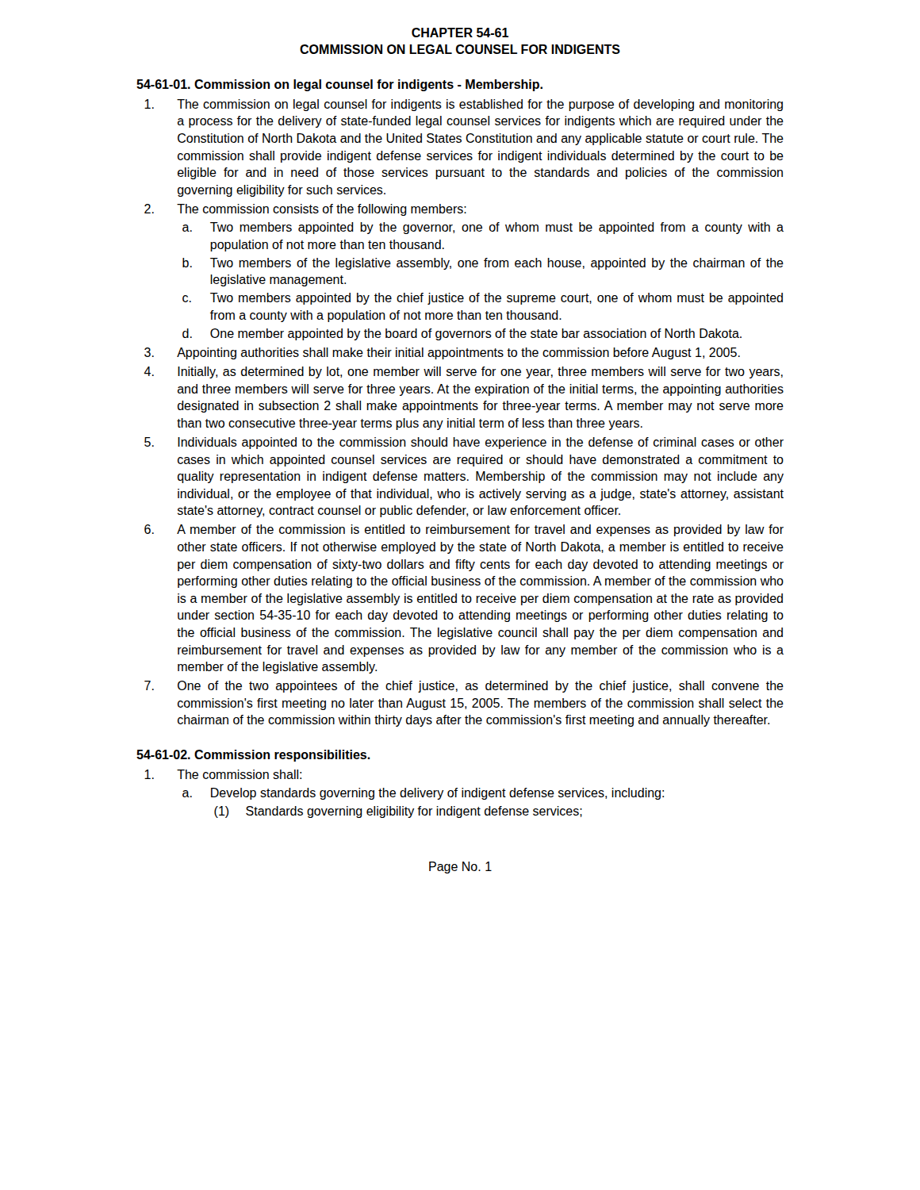CHAPTER 54-61 COMMISSION ON LEGAL COUNSEL FOR INDIGENTS
54-61-01. Commission on legal counsel for indigents - Membership.
1. The commission on legal counsel for indigents is established for the purpose of developing and monitoring a process for the delivery of state-funded legal counsel services for indigents which are required under the Constitution of North Dakota and the United States Constitution and any applicable statute or court rule. The commission shall provide indigent defense services for indigent individuals determined by the court to be eligible for and in need of those services pursuant to the standards and policies of the commission governing eligibility for such services.
2. The commission consists of the following members:
a. Two members appointed by the governor, one of whom must be appointed from a county with a population of not more than ten thousand.
b. Two members of the legislative assembly, one from each house, appointed by the chairman of the legislative management.
c. Two members appointed by the chief justice of the supreme court, one of whom must be appointed from a county with a population of not more than ten thousand.
d. One member appointed by the board of governors of the state bar association of North Dakota.
3. Appointing authorities shall make their initial appointments to the commission before August 1, 2005.
4. Initially, as determined by lot, one member will serve for one year, three members will serve for two years, and three members will serve for three years. At the expiration of the initial terms, the appointing authorities designated in subsection 2 shall make appointments for three-year terms. A member may not serve more than two consecutive three-year terms plus any initial term of less than three years.
5. Individuals appointed to the commission should have experience in the defense of criminal cases or other cases in which appointed counsel services are required or should have demonstrated a commitment to quality representation in indigent defense matters. Membership of the commission may not include any individual, or the employee of that individual, who is actively serving as a judge, state's attorney, assistant state's attorney, contract counsel or public defender, or law enforcement officer.
6. A member of the commission is entitled to reimbursement for travel and expenses as provided by law for other state officers. If not otherwise employed by the state of North Dakota, a member is entitled to receive per diem compensation of sixty-two dollars and fifty cents for each day devoted to attending meetings or performing other duties relating to the official business of the commission. A member of the commission who is a member of the legislative assembly is entitled to receive per diem compensation at the rate as provided under section 54-35-10 for each day devoted to attending meetings or performing other duties relating to the official business of the commission. The legislative council shall pay the per diem compensation and reimbursement for travel and expenses as provided by law for any member of the commission who is a member of the legislative assembly.
7. One of the two appointees of the chief justice, as determined by the chief justice, shall convene the commission's first meeting no later than August 15, 2005. The members of the commission shall select the chairman of the commission within thirty days after the commission's first meeting and annually thereafter.
54-61-02. Commission responsibilities.
1. The commission shall:
a. Develop standards governing the delivery of indigent defense services, including:
(1) Standards governing eligibility for indigent defense services;
Page No. 1